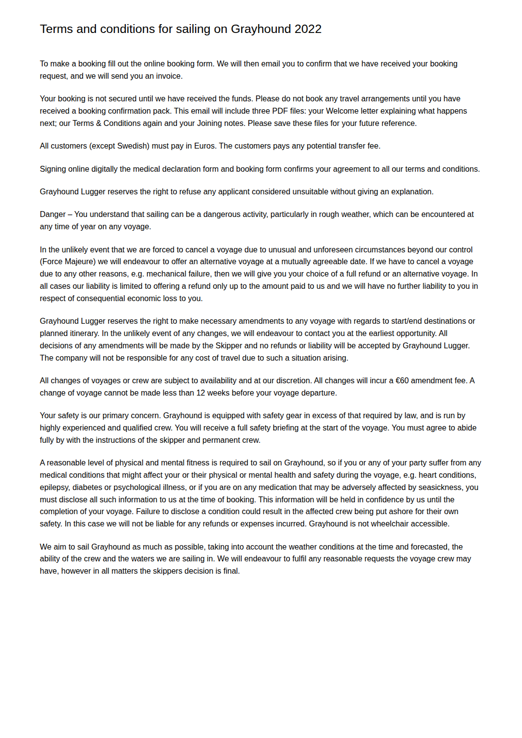Terms and conditions for sailing on Grayhound 2022
To make a booking fill out the online booking form. We will then email you to confirm that we have received your booking request, and we will send you an invoice.
Your booking is not secured until we have received the funds. Please do not book any travel arrangements until you have received a booking confirmation pack. This email will include three PDF files: your Welcome letter explaining what happens next; our Terms & Conditions again and your Joining notes. Please save these files for your future reference.
All customers (except Swedish) must pay in Euros. The customers pays any potential transfer fee.
Signing online digitally the medical declaration form and booking form confirms your agreement to all our terms and conditions.
Grayhound Lugger reserves the right to refuse any applicant considered unsuitable without giving an explanation.
Danger – You understand that sailing can be a dangerous activity, particularly in rough weather, which can be encountered at any time of year on any voyage.
In the unlikely event that we are forced to cancel a voyage due to unusual and unforeseen circumstances beyond our control (Force Majeure) we will endeavour to offer an alternative voyage at a mutually agreeable date. If we have to cancel a voyage due to any other reasons, e.g. mechanical failure, then we will give you your choice of a full refund or an alternative voyage. In all cases our liability is limited to offering a refund only up to the amount paid to us and we will have no further liability to you in respect of consequential economic loss to you.
Grayhound Lugger reserves the right to make necessary amendments to any voyage with regards to start/end destinations or planned itinerary. In the unlikely event of any changes, we will endeavour to contact you at the earliest opportunity. All decisions of any amendments will be made by the Skipper and no refunds or liability will be accepted by Grayhound Lugger. The company will not be responsible for any cost of travel due to such a situation arising.
All changes of voyages or crew are subject to availability and at our discretion. All changes will incur a €60 amendment fee. A change of voyage cannot be made less than 12 weeks before your voyage departure.
Your safety is our primary concern. Grayhound is equipped with safety gear in excess of that required by law, and is run by highly experienced and qualified crew. You will receive a full safety briefing at the start of the voyage. You must agree to abide fully by with the instructions of the skipper and permanent crew.
A reasonable level of physical and mental fitness is required to sail on Grayhound, so if you or any of your party suffer from any medical conditions that might affect your or their physical or mental health and safety during the voyage, e.g. heart conditions, epilepsy, diabetes or psychological illness, or if you are on any medication that may be adversely affected by seasickness, you must disclose all such information to us at the time of booking. This information will be held in confidence by us until the completion of your voyage. Failure to disclose a condition could result in the affected crew being put ashore for their own safety. In this case we will not be liable for any refunds or expenses incurred. Grayhound is not wheelchair accessible.
We aim to sail Grayhound as much as possible, taking into account the weather conditions at the time and forecasted, the ability of the crew and the waters we are sailing in. We will endeavour to fulfil any reasonable requests the voyage crew may have, however in all matters the skippers decision is final.